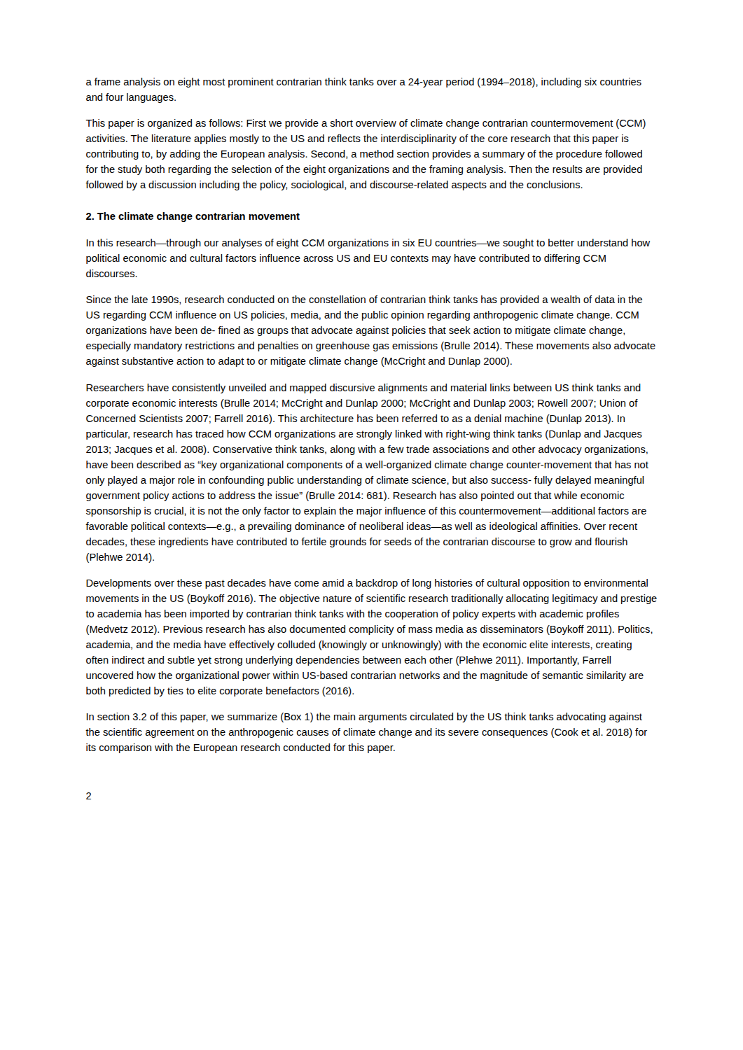a frame analysis on eight most prominent contrarian think tanks over a 24-year period (1994–2018), including six countries and four languages.
This paper is organized as follows: First we provide a short overview of climate change contrarian countermovement (CCM) activities. The literature applies mostly to the US and reflects the interdisciplinarity of the core research that this paper is contributing to, by adding the European analysis. Second, a method section provides a summary of the procedure followed for the study both regarding the selection of the eight organizations and the framing analysis. Then the results are provided followed by a discussion including the policy, sociological, and discourse-related aspects and the conclusions.
2. The climate change contrarian movement
In this research—through our analyses of eight CCM organizations in six EU countries—we sought to better understand how political economic and cultural factors influence across US and EU contexts may have contributed to differing CCM discourses.
Since the late 1990s, research conducted on the constellation of contrarian think tanks has provided a wealth of data in the US regarding CCM influence on US policies, media, and the public opinion regarding anthropogenic climate change. CCM organizations have been de- fined as groups that advocate against policies that seek action to mitigate climate change, especially mandatory restrictions and penalties on greenhouse gas emissions (Brulle 2014). These movements also advocate against substantive action to adapt to or mitigate climate change (McCright and Dunlap 2000).
Researchers have consistently unveiled and mapped discursive alignments and material links between US think tanks and corporate economic interests (Brulle 2014; McCright and Dunlap 2000; McCright and Dunlap 2003; Rowell 2007; Union of Concerned Scientists 2007; Farrell 2016). This architecture has been referred to as a denial machine (Dunlap 2013). In particular, research has traced how CCM organizations are strongly linked with right-wing think tanks (Dunlap and Jacques 2013; Jacques et al. 2008). Conservative think tanks, along with a few trade associations and other advocacy organizations, have been described as “key organizational components of a well-organized climate change counter-movement that has not only played a major role in confounding public understanding of climate science, but also success- fully delayed meaningful government policy actions to address the issue” (Brulle 2014: 681). Research has also pointed out that while economic sponsorship is crucial, it is not the only factor to explain the major influence of this countermovement—additional factors are favorable political contexts—e.g., a prevailing dominance of neoliberal ideas—as well as ideological affinities. Over recent decades, these ingredients have contributed to fertile grounds for seeds of the contrarian discourse to grow and flourish (Plehwe 2014).
Developments over these past decades have come amid a backdrop of long histories of cultural opposition to environmental movements in the US (Boykoff 2016). The objective nature of scientific research traditionally allocating legitimacy and prestige to academia has been imported by contrarian think tanks with the cooperation of policy experts with academic profiles (Medvetz 2012). Previous research has also documented complicity of mass media as disseminators (Boykoff 2011). Politics, academia, and the media have effectively colluded (knowingly or unknowingly) with the economic elite interests, creating often indirect and subtle yet strong underlying dependencies between each other (Plehwe 2011). Importantly, Farrell uncovered how the organizational power within US-based contrarian networks and the magnitude of semantic similarity are both predicted by ties to elite corporate benefactors (2016).
In section 3.2 of this paper, we summarize (Box 1) the main arguments circulated by the US think tanks advocating against the scientific agreement on the anthropogenic causes of climate change and its severe consequences (Cook et al. 2018) for its comparison with the European research conducted for this paper.
2